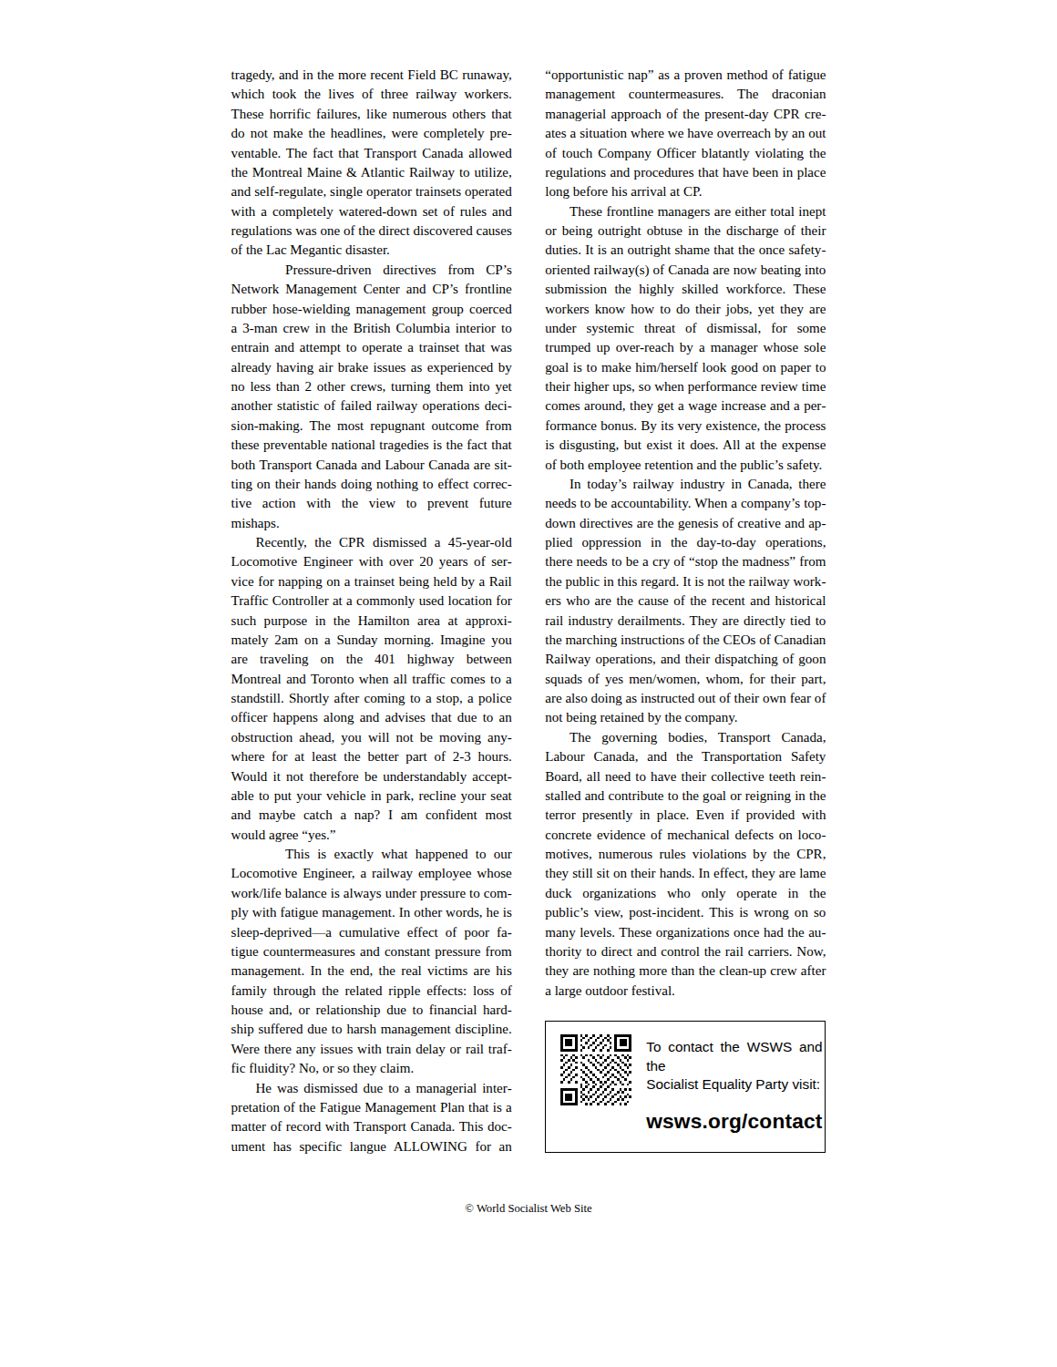tragedy, and in the more recent Field BC runaway, which took the lives of three railway workers. These horrific failures, like numerous others that do not make the headlines, were completely preventable. The fact that Transport Canada allowed the Montreal Maine & Atlantic Railway to utilize, and self-regulate, single operator trainsets operated with a completely watered-down set of rules and regulations was one of the direct discovered causes of the Lac Megantic disaster.
Pressure-driven directives from CP’s Network Management Center and CP’s frontline rubber hose-wielding management group coerced a 3-man crew in the British Columbia interior to entrain and attempt to operate a trainset that was already having air brake issues as experienced by no less than 2 other crews, turning them into yet another statistic of failed railway operations decision-making. The most repugnant outcome from these preventable national tragedies is the fact that both Transport Canada and Labour Canada are sitting on their hands doing nothing to effect corrective action with the view to prevent future mishaps.
Recently, the CPR dismissed a 45-year-old Locomotive Engineer with over 20 years of service for napping on a trainset being held by a Rail Traffic Controller at a commonly used location for such purpose in the Hamilton area at approximately 2am on a Sunday morning. Imagine you are traveling on the 401 highway between Montreal and Toronto when all traffic comes to a standstill. Shortly after coming to a stop, a police officer happens along and advises that due to an obstruction ahead, you will not be moving anywhere for at least the better part of 2-3 hours. Would it not therefore be understandably acceptable to put your vehicle in park, recline your seat and maybe catch a nap? I am confident most would agree “yes.”
This is exactly what happened to our Locomotive Engineer, a railway employee whose work/life balance is always under pressure to comply with fatigue management. In other words, he is sleep-deprived—a cumulative effect of poor fatigue countermeasures and constant pressure from management. In the end, the real victims are his family through the related ripple effects: loss of house and, or relationship due to financial hardship suffered due to harsh management discipline. Were there any issues with train delay or rail traffic fluidity? No, or so they claim.
He was dismissed due to a managerial interpretation of the Fatigue Management Plan that is a matter of record with Transport Canada. This document has specific langue ALLOWING for an “opportunistic nap” as a proven method of fatigue management countermeasures. The draconian managerial approach of the present-day CPR creates a situation where we have overreach by an out of touch Company Officer blatantly violating the regulations and procedures that have been in place long before his arrival at CP.
These frontline managers are either total inept or being outright obtuse in the discharge of their duties. It is an outright shame that the once safety-oriented railway(s) of Canada are now beating into submission the highly skilled workforce. These workers know how to do their jobs, yet they are under systemic threat of dismissal, for some trumped up over-reach by a manager whose sole goal is to make him/herself look good on paper to their higher ups, so when performance review time comes around, they get a wage increase and a performance bonus. By its very existence, the process is disgusting, but exist it does. All at the expense of both employee retention and the public’s safety.
In today’s railway industry in Canada, there needs to be accountability. When a company’s top-down directives are the genesis of creative and applied oppression in the day-to-day operations, there needs to be a cry of “stop the madness” from the public in this regard. It is not the railway workers who are the cause of the recent and historical rail industry derailments. They are directly tied to the marching instructions of the CEOs of Canadian Railway operations, and their dispatching of goon squads of yes men/women, whom, for their part, are also doing as instructed out of their own fear of not being retained by the company.
The governing bodies, Transport Canada, Labour Canada, and the Transportation Safety Board, all need to have their collective teeth reinstalled and contribute to the goal or reigning in the terror presently in place. Even if provided with concrete evidence of mechanical defects on locomotives, numerous rules violations by the CPR, they still sit on their hands. In effect, they are lame duck organizations who only operate in the public’s view, post-incident. This is wrong on so many levels. These organizations once had the authority to direct and control the rail carriers. Now, they are nothing more than the clean-up crew after a large outdoor festival.
To contact the WSWS and the
Socialist Equality Party visit:
wsws.org/contact
© World Socialist Web Site